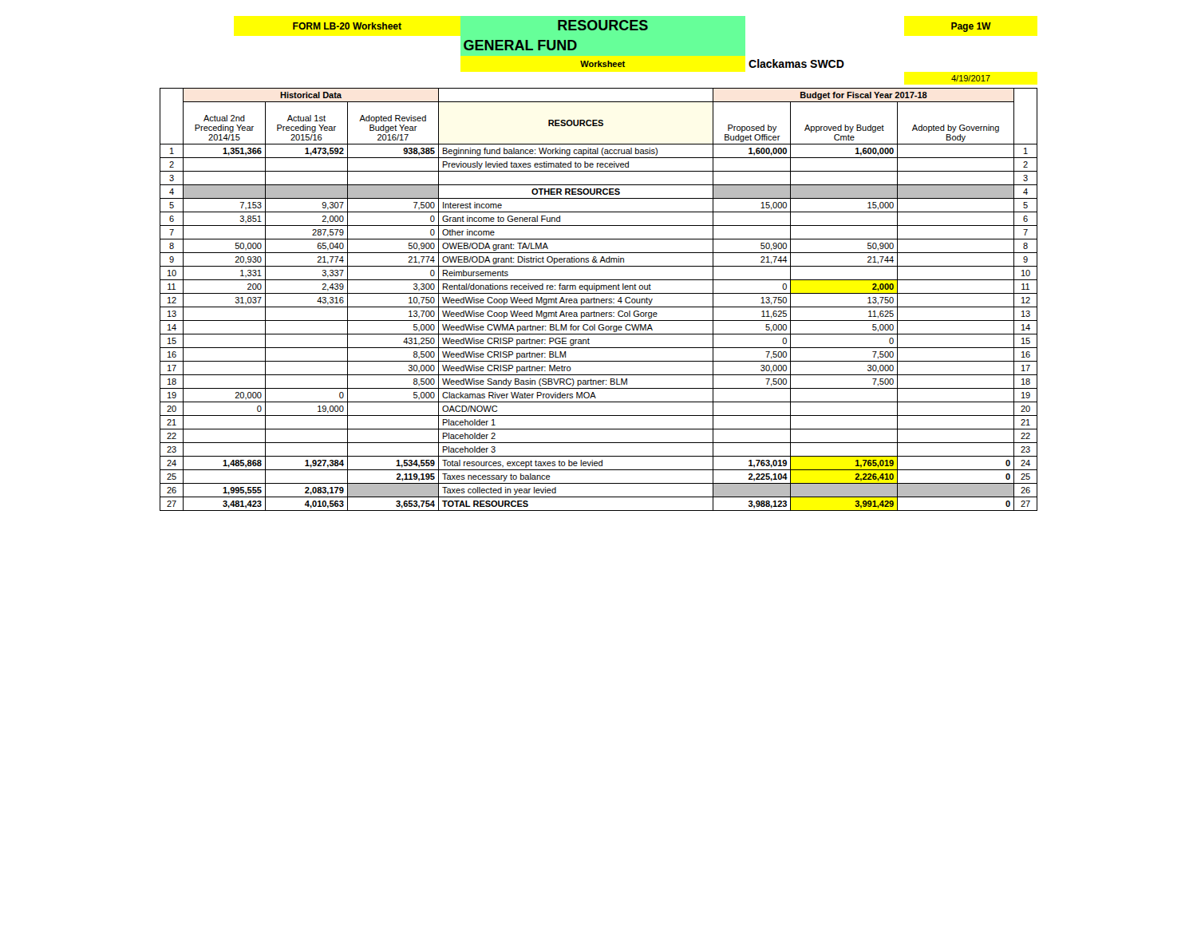| | FORM LB-20 Worksheet | RESOURCES | | Page 1W |
| | | GENERAL FUND | | |
| | | Worksheet | Clackamas SWCD | |
| | | | | 4/19/2017 |
| | Historical Data | | Budget for Fiscal Year 2017-18 | |
| | Actual 2nd Preceding Year 2014/15 | Actual 1st Preceding Year 2015/16 | Adopted Revised Budget Year 2016/17 | RESOURCES | Proposed by Budget Officer | Approved by Budget Cmte | Adopted by Governing Body | |
| 1 | 1,351,366 | 1,473,592 | 938,385 | Beginning fund balance: Working capital (accrual basis) | 1,600,000 | 1,600,000 | | 1 |
| 2 | | | | Previously levied taxes estimated to be received | | | | 2 |
| 3 | | | | | | | | 3 |
| 4 | | | | OTHER RESOURCES | | | | 4 |
| 5 | 7,153 | 9,307 | 7,500 | Interest income | 15,000 | 15,000 | | 5 |
| 6 | 3,851 | 2,000 | 0 | Grant income to General Fund | | | | 6 |
| 7 | | 287,579 | 0 | Other income | | | | 7 |
| 8 | 50,000 | 65,040 | 50,900 | OWEB/ODA grant: TA/LMA | 50,900 | 50,900 | | 8 |
| 9 | 20,930 | 21,774 | 21,774 | OWEB/ODA grant: District Operations & Admin | 21,744 | 21,744 | | 9 |
| 10 | 1,331 | 3,337 | 0 | Reimbursements | | | | 10 |
| 11 | 200 | 2,439 | 3,300 | Rental/donations received re: farm equipment lent out | 0 | 2,000 | | 11 |
| 12 | 31,037 | 43,316 | 10,750 | WeedWise Coop Weed Mgmt Area partners: 4 County | 13,750 | 13,750 | | 12 |
| 13 | | | 13,700 | WeedWise Coop Weed Mgmt Area partners: Col Gorge | 11,625 | 11,625 | | 13 |
| 14 | | | 5,000 | WeedWise CWMA partner: BLM for Col Gorge CWMA | 5,000 | 5,000 | | 14 |
| 15 | | | 431,250 | WeedWise CRISP partner: PGE grant | 0 | 0 | | 15 |
| 16 | | | 8,500 | WeedWise CRISP partner: BLM | 7,500 | 7,500 | | 16 |
| 17 | | | 30,000 | WeedWise CRISP partner: Metro | 30,000 | 30,000 | | 17 |
| 18 | | | 8,500 | WeedWise Sandy Basin (SBVRC) partner: BLM | 7,500 | 7,500 | | 18 |
| 19 | 20,000 | 0 | 5,000 | Clackamas River Water Providers MOA | | | | 19 |
| 20 | 0 | 19,000 | | OACD/NOWC | | | | 20 |
| 21 | | | | Placeholder 1 | | | | 21 |
| 22 | | | | Placeholder 2 | | | | 22 |
| 23 | | | | Placeholder 3 | | | | 23 |
| 24 | 1,485,868 | 1,927,384 | 1,534,559 | Total resources, except taxes to be levied | 1,763,019 | 1,765,019 | 0 | 24 |
| 25 | | | 2,119,195 | Taxes necessary to balance | 2,225,104 | 2,226,410 | 0 | 25 |
| 26 | 1,995,555 | 2,083,179 | | Taxes collected in year levied | | | | 26 |
| 27 | 3,481,423 | 4,010,563 | 3,653,754 | TOTAL RESOURCES | 3,988,123 | 3,991,429 | 0 | 27 |